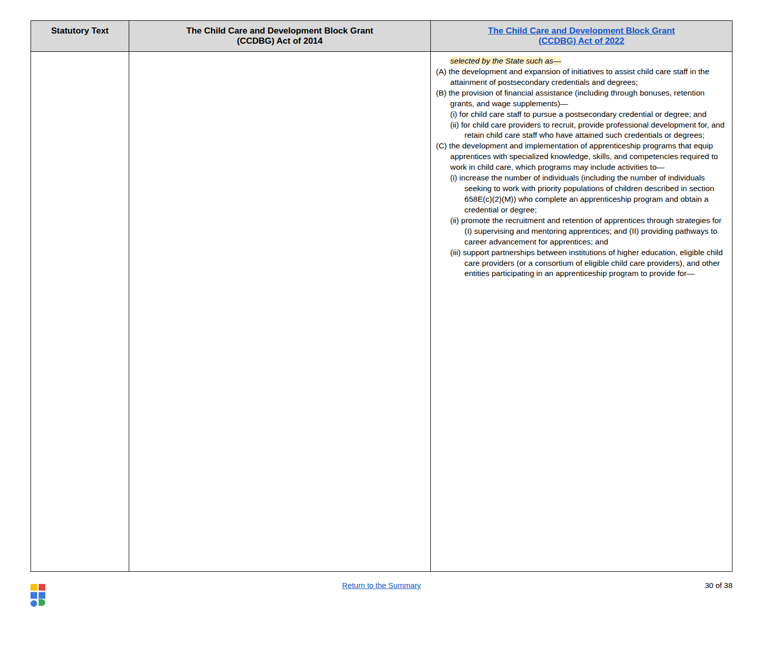| Statutory Text | The Child Care and Development Block Grant (CCDBG) Act of 2014 | The Child Care and Development Block Grant (CCDBG) Act of 2022 |
| --- | --- | --- |
| | | selected by the State such as— (A) the development and expansion of initiatives to assist child care staff in the attainment of postsecondary credentials and degrees; (B) the provision of financial assistance (including through bonuses, retention grants, and wage supplements)— (i) for child care staff to pursue a postsecondary credential or degree; and (ii) for child care providers to recruit, provide professional development for, and retain child care staff who have attained such credentials or degrees; (C) the development and implementation of apprenticeship programs that equip apprentices with specialized knowledge, skills, and competencies required to work in child care, which programs may include activities to— (i) increase the number of individuals (including the number of individuals seeking to work with priority populations of children described in section 658E(c)(2)(M)) who complete an apprenticeship program and obtain a credential or degree; (ii) promote the recruitment and retention of apprentices through strategies for (I) supervising and mentoring apprentices; and (II) providing pathways to career advancement for apprentices; and (iii) support partnerships between institutions of higher education, eligible child care providers (or a consortium of eligible child care providers), and other entities participating in an apprenticeship program to provide for— |
Return to the Summary
30 of 38